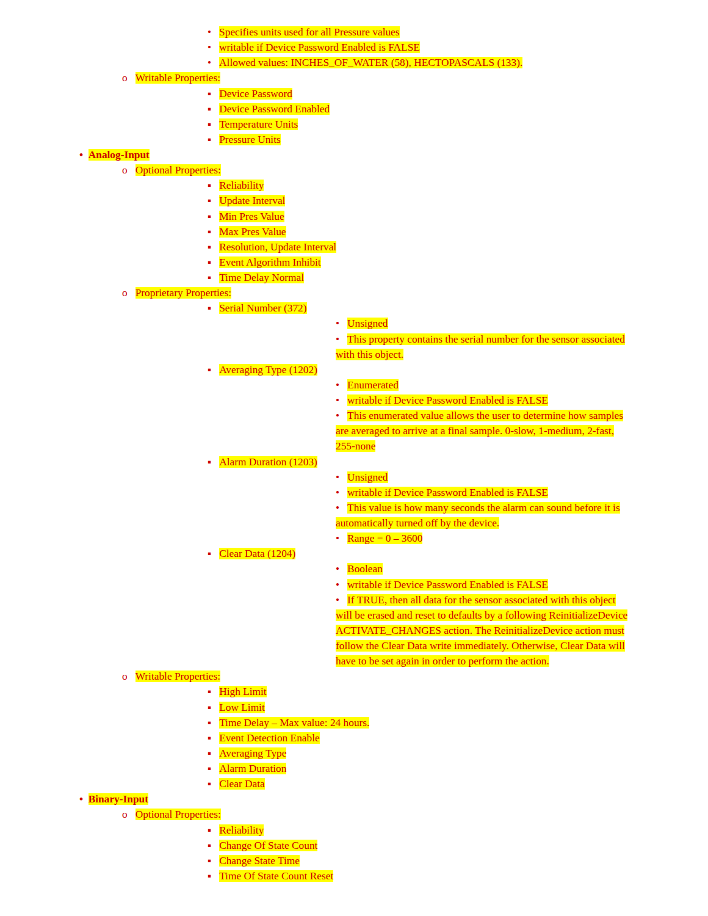Specifies units used for all Pressure values
writable if Device Password Enabled is FALSE
Allowed values: INCHES_OF_WATER (58), HECTOPASCALS (133).
Writable Properties:
Device Password
Device Password Enabled
Temperature Units
Pressure Units
Analog-Input
Optional Properties:
Reliability
Update Interval
Min Pres Value
Max Pres Value
Resolution, Update Interval
Event Algorithm Inhibit
Time Delay Normal
Proprietary Properties:
Serial Number (372)
Unsigned
This property contains the serial number for the sensor associated with this object.
Averaging Type (1202)
Enumerated
writable if Device Password Enabled is FALSE
This enumerated value allows the user to determine how samples are averaged to arrive at a final sample. 0-slow, 1-medium, 2-fast, 255-none
Alarm Duration (1203)
Unsigned
writable if Device Password Enabled is FALSE
This value is how many seconds the alarm can sound before it is automatically turned off by the device.
Range = 0 – 3600
Clear Data (1204)
Boolean
writable if Device Password Enabled is FALSE
If TRUE, then all data for the sensor associated with this object will be erased and reset to defaults by a following ReinitializeDevice ACTIVATE_CHANGES action. The ReinitializeDevice action must follow the Clear Data write immediately. Otherwise, Clear Data will have to be set again in order to perform the action.
Writable Properties:
High Limit
Low Limit
Time Delay – Max value: 24 hours.
Event Detection Enable
Averaging Type
Alarm Duration
Clear Data
Binary-Input
Optional Properties:
Reliability
Change Of State Count
Change State Time
Time Of State Count Reset